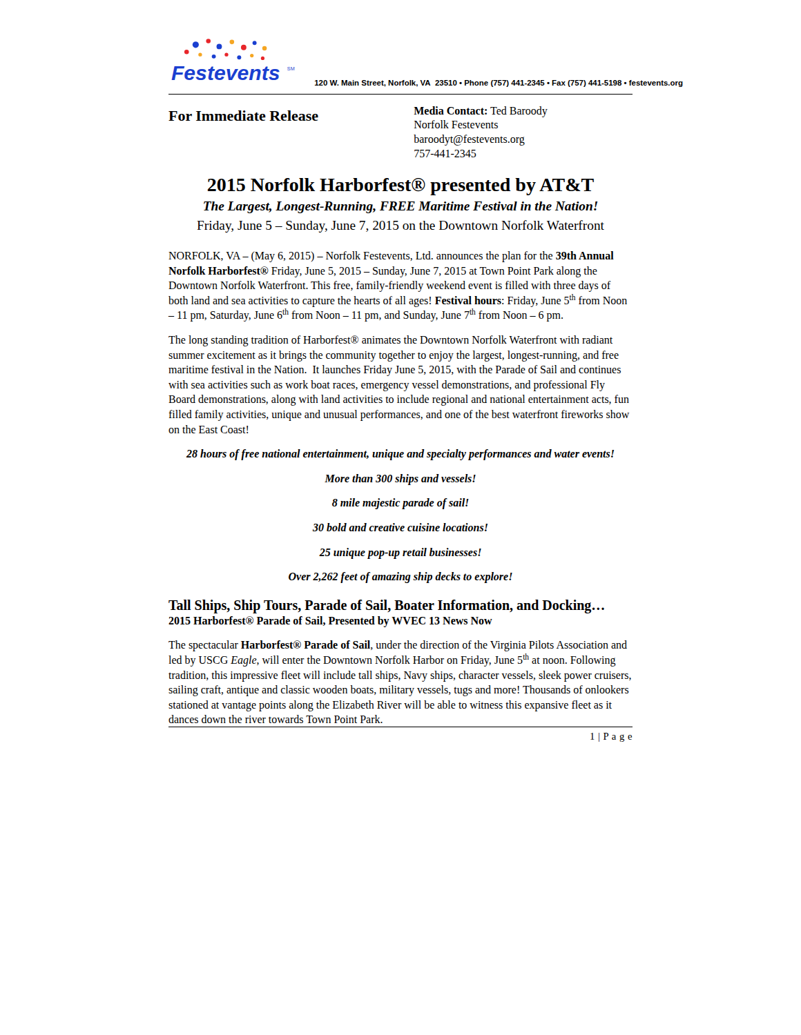Festevents SM
120 W. Main Street, Norfolk, VA 23510 • Phone (757) 441-2345 • Fax (757) 441-5198 • festevents.org
For Immediate Release
Media Contact: Ted Baroody
Norfolk Festevents
baroodyt@festevents.org
757-441-2345
2015 Norfolk Harborfest® presented by AT&T
The Largest, Longest-Running, FREE Maritime Festival in the Nation!
Friday, June 5 – Sunday, June 7, 2015 on the Downtown Norfolk Waterfront
NORFOLK, VA – (May 6, 2015) – Norfolk Festevents, Ltd. announces the plan for the 39th Annual Norfolk Harborfest® Friday, June 5, 2015 – Sunday, June 7, 2015 at Town Point Park along the Downtown Norfolk Waterfront. This free, family-friendly weekend event is filled with three days of both land and sea activities to capture the hearts of all ages! Festival hours: Friday, June 5th from Noon – 11 pm, Saturday, June 6th from Noon – 11 pm, and Sunday, June 7th from Noon – 6 pm.
The long standing tradition of Harborfest® animates the Downtown Norfolk Waterfront with radiant summer excitement as it brings the community together to enjoy the largest, longest-running, and free maritime festival in the Nation. It launches Friday June 5, 2015, with the Parade of Sail and continues with sea activities such as work boat races, emergency vessel demonstrations, and professional Fly Board demonstrations, along with land activities to include regional and national entertainment acts, fun filled family activities, unique and unusual performances, and one of the best waterfront fireworks show on the East Coast!
28 hours of free national entertainment, unique and specialty performances and water events!
More than 300 ships and vessels!
8 mile majestic parade of sail!
30 bold and creative cuisine locations!
25 unique pop-up retail businesses!
Over 2,262 feet of amazing ship decks to explore!
Tall Ships, Ship Tours, Parade of Sail, Boater Information, and Docking…
2015 Harborfest® Parade of Sail, Presented by WVEC 13 News Now
The spectacular Harborfest® Parade of Sail, under the direction of the Virginia Pilots Association and led by USCG Eagle, will enter the Downtown Norfolk Harbor on Friday, June 5th at noon. Following tradition, this impressive fleet will include tall ships, Navy ships, character vessels, sleek power cruisers, sailing craft, antique and classic wooden boats, military vessels, tugs and more! Thousands of onlookers stationed at vantage points along the Elizabeth River will be able to witness this expansive fleet as it dances down the river towards Town Point Park.
1 | P a g e